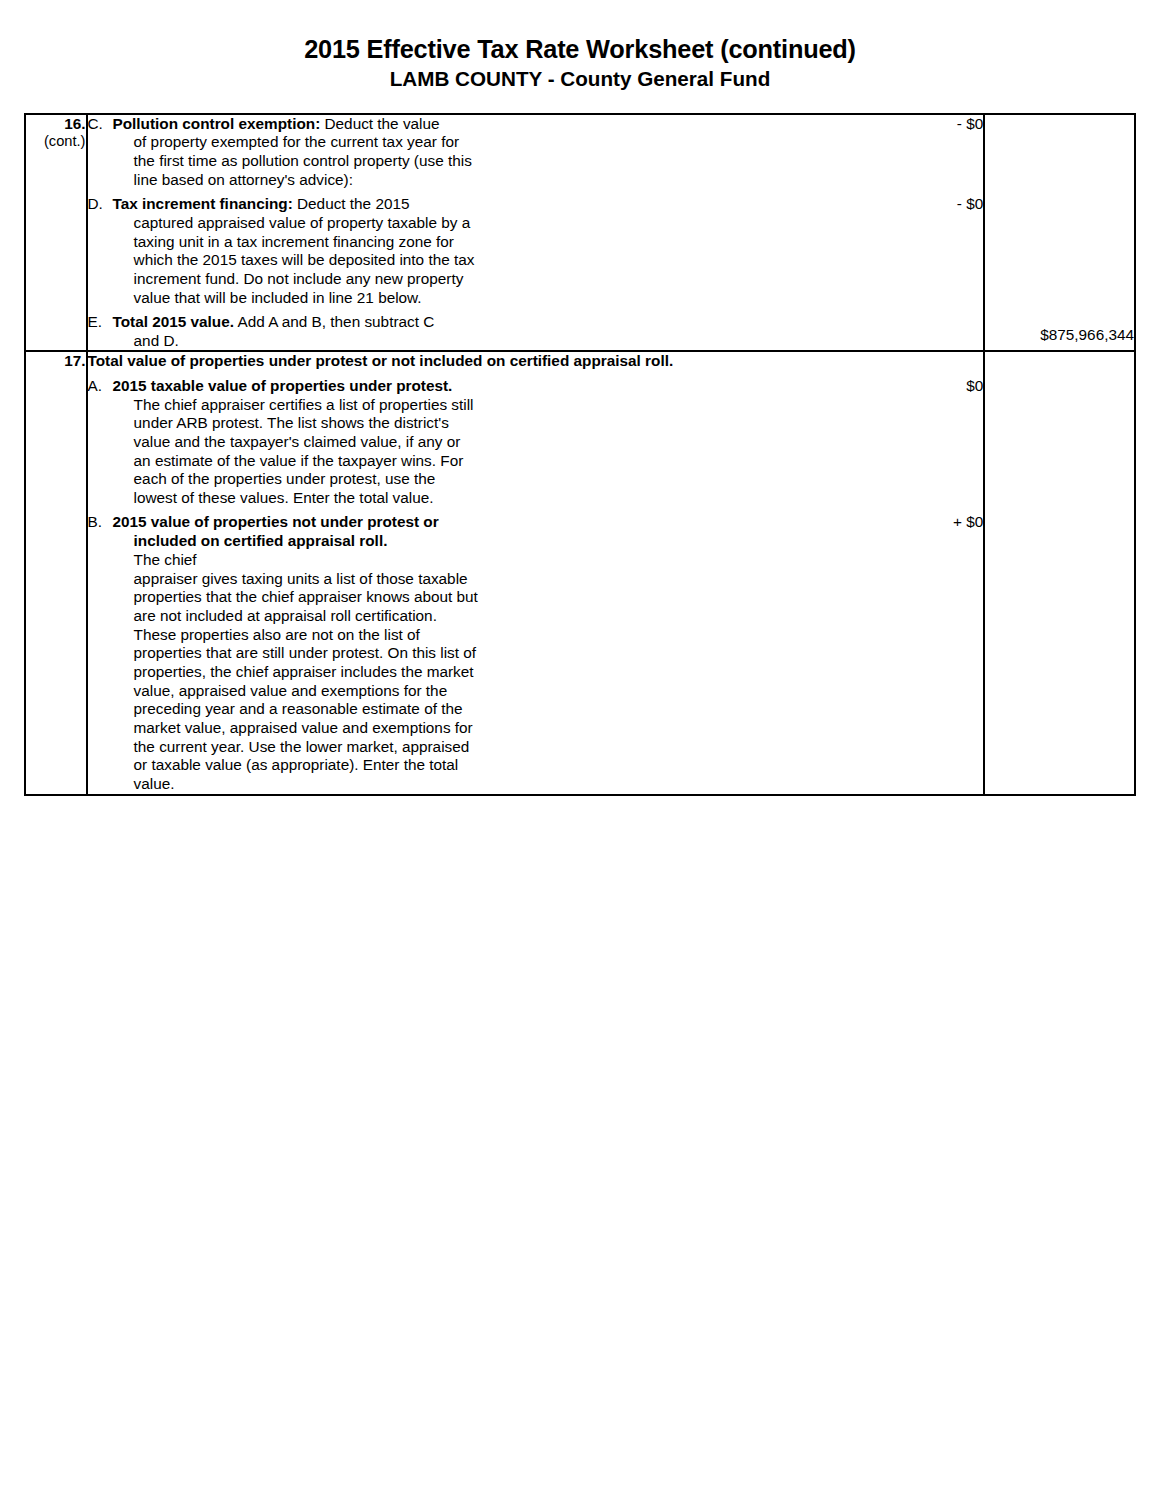2015 Effective Tax Rate Worksheet (continued)
LAMB COUNTY - County General Fund
| 16. (cont.) | / C. / Pollution control exemption: Deduct the value of property exempted for the current tax year for the first time as pollution control property (use this line based on attorney's advice): / - $0 / / D. / Tax increment financing: Deduct the 2015 captured appraised value of property taxable by a taxing unit in a tax increment financing zone for which the 2015 taxes will be deposited into the tax increment fund. Do not include any new property value that will be included in line 21 below. / - $0 / / E. / Total 2015 value. Add A and B, then subtract C and D. / / | $875,966,344 |
| 17. | Total value of properties under protest or not included on certified appraisal roll. / A. / 2015 taxable value of properties under protest. The chief appraiser certifies a list of properties still under ARB protest. The list shows the district's value and the taxpayer's claimed value, if any or an estimate of the value if the taxpayer wins. For each of the properties under protest, use the lowest of these values. Enter the total value. / $0 / / B. / 2015 value of properties not under protest or included on certified appraisal roll. The chief appraiser gives taxing units a list of those taxable properties that the chief appraiser knows about but are not included at appraisal roll certification. These properties also are not on the list of properties that are still under protest. On this list of properties, the chief appraiser includes the market value, appraised value and exemptions for the preceding year and a reasonable estimate of the market value, appraised value and exemptions for the current year. Use the lower market, appraised or taxable value (as appropriate). Enter the total value. / + $0 / | |